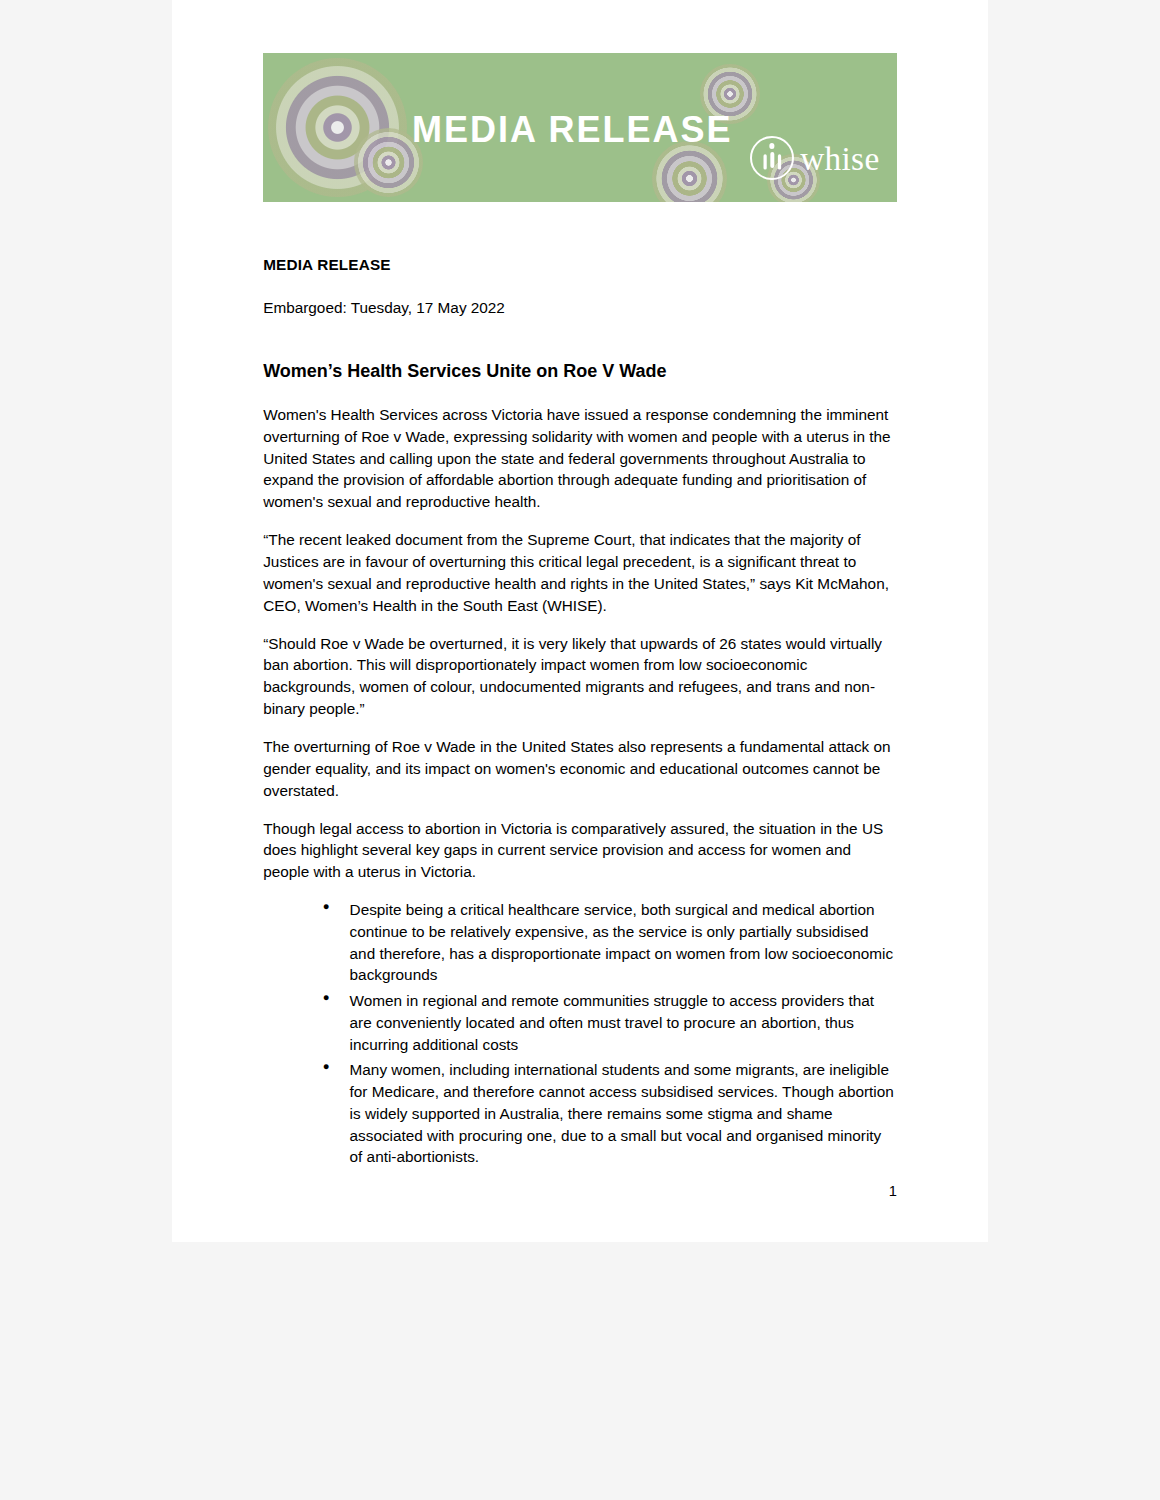MEDIA RELEASE
whise
MEDIA RELEASE
Embargoed: Tuesday, 17 May 2022
Women’s Health Services Unite on Roe V Wade
Women's Health Services across Victoria have issued a response condemning the imminent overturning of Roe v Wade, expressing solidarity with women and people with a uterus in the United States and calling upon the state and federal governments throughout Australia to expand the provision of affordable abortion through adequate funding and prioritisation of women's sexual and reproductive health.
“The recent leaked document from the Supreme Court, that indicates that the majority of Justices are in favour of overturning this critical legal precedent, is a significant threat to women's sexual and reproductive health and rights in the United States,” says Kit McMahon, CEO, Women’s Health in the South East (WHISE).
“Should Roe v Wade be overturned, it is very likely that upwards of 26 states would virtually ban abortion. This will disproportionately impact women from low socioeconomic backgrounds, women of colour, undocumented migrants and refugees, and trans and non-binary people.”
The overturning of Roe v Wade in the United States also represents a fundamental attack on gender equality, and its impact on women's economic and educational outcomes cannot be overstated.
Though legal access to abortion in Victoria is comparatively assured, the situation in the US does highlight several key gaps in current service provision and access for women and people with a uterus in Victoria.
Despite being a critical healthcare service, both surgical and medical abortion continue to be relatively expensive, as the service is only partially subsidised and therefore, has a disproportionate impact on women from low socioeconomic backgrounds
Women in regional and remote communities struggle to access providers that are conveniently located and often must travel to procure an abortion, thus incurring additional costs
Many women, including international students and some migrants, are ineligible for Medicare, and therefore cannot access subsidised services. Though abortion is widely supported in Australia, there remains some stigma and shame associated with procuring one, due to a small but vocal and organised minority of anti-abortionists.
1